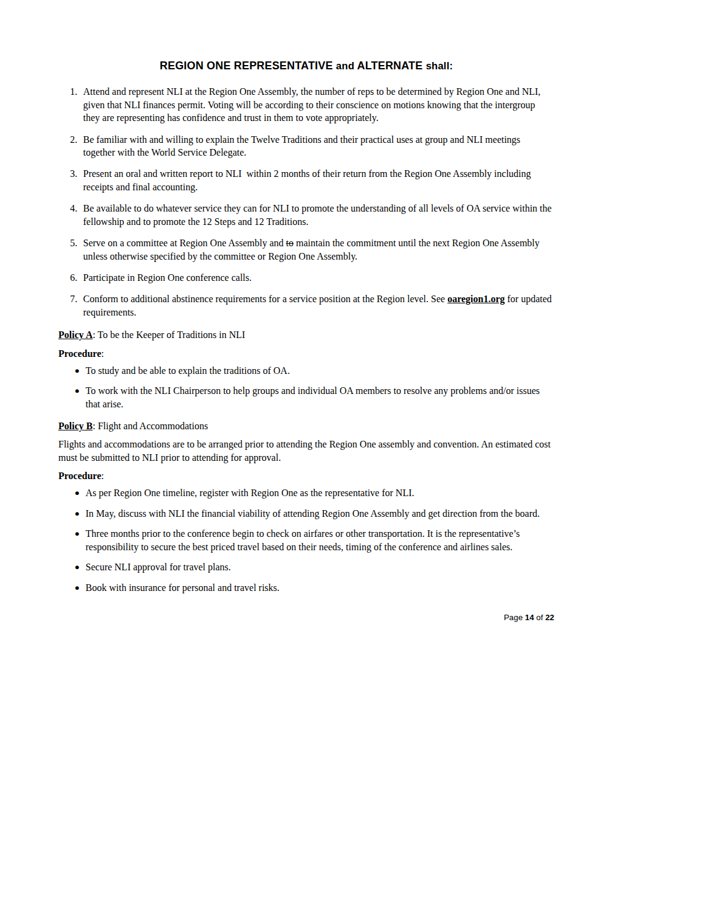REGION ONE REPRESENTATIVE and ALTERNATE shall:
Attend and represent NLI at the Region One Assembly, the number of reps to be determined by Region One and NLI, given that NLI finances permit. Voting will be according to their conscience on motions knowing that the intergroup they are representing has confidence and trust in them to vote appropriately.
Be familiar with and willing to explain the Twelve Traditions and their practical uses at group and NLI meetings together with the World Service Delegate.
Present an oral and written report to NLI within 2 months of their return from the Region One Assembly including receipts and final accounting.
Be available to do whatever service they can for NLI to promote the understanding of all levels of OA service within the fellowship and to promote the 12 Steps and 12 Traditions.
Serve on a committee at Region One Assembly and to maintain the commitment until the next Region One Assembly unless otherwise specified by the committee or Region One Assembly.
Participate in Region One conference calls.
Conform to additional abstinence requirements for a service position at the Region level. See oaregion1.org for updated requirements.
Policy A: To be the Keeper of Traditions in NLI
Procedure:
To study and be able to explain the traditions of OA.
To work with the NLI Chairperson to help groups and individual OA members to resolve any problems and/or issues that arise.
Policy B: Flight and Accommodations
Flights and accommodations are to be arranged prior to attending the Region One assembly and convention. An estimated cost must be submitted to NLI prior to attending for approval.
Procedure:
As per Region One timeline, register with Region One as the representative for NLI.
In May, discuss with NLI the financial viability of attending Region One Assembly and get direction from the board.
Three months prior to the conference begin to check on airfares or other transportation. It is the representative’s responsibility to secure the best priced travel based on their needs, timing of the conference and airlines sales.
Secure NLI approval for travel plans.
Book with insurance for personal and travel risks.
Page 14 of 22